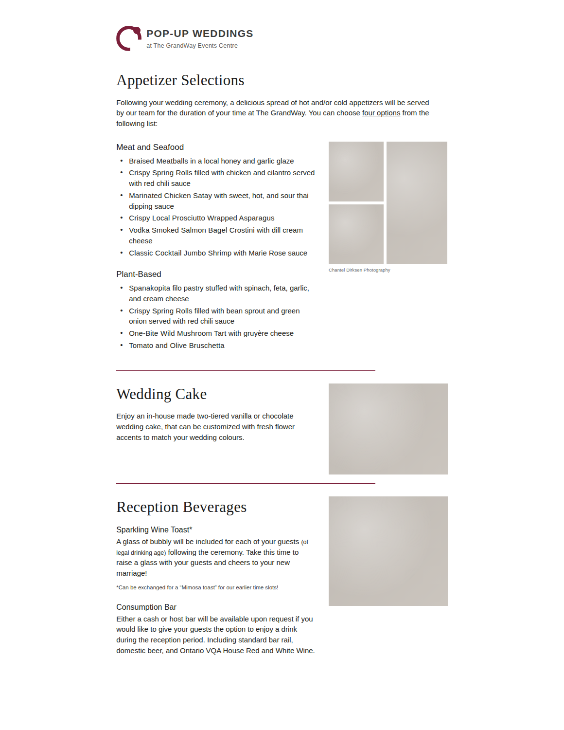Pop-Up Weddings
at The GrandWay Events Centre
Appetizer Selections
Following your wedding ceremony, a delicious spread of hot and/or cold appetizers will be served by our team for the duration of your time at The GrandWay. You can choose four options from the following list:
Meat and Seafood
Braised Meatballs in a local honey and garlic glaze
Crispy Spring Rolls filled with chicken and cilantro served with red chili sauce
Marinated Chicken Satay with sweet, hot, and sour thai dipping sauce
Crispy Local Prosciutto Wrapped Asparagus
Vodka Smoked Salmon Bagel Crostini with dill cream cheese
Classic Cocktail Jumbo Shrimp with Marie Rose sauce
Plant-Based
Spanakopita filo pastry stuffed with spinach, feta, garlic, and cream cheese
Crispy Spring Rolls filled with bean sprout and green onion served with red chili sauce
One-Bite Wild Mushroom Tart with gruyère cheese
Tomato and Olive Bruschetta
Chantel Dirksen Photography
Wedding Cake
Enjoy an in-house made two-tiered vanilla or chocolate wedding cake, that can be customized with fresh flower accents to match your wedding colours.
Reception Beverages
Sparkling Wine Toast*
A glass of bubbly will be included for each of your guests (of legal drinking age) following the ceremony. Take this time to raise a glass with your guests and cheers to your new marriage!
*Can be exchanged for a “Mimosa toast” for our earlier time slots!
Consumption Bar
Either a cash or host bar will be available upon request if you would like to give your guests the option to enjoy a drink during the reception period. Including standard bar rail, domestic beer, and Ontario VQA House Red and White Wine.